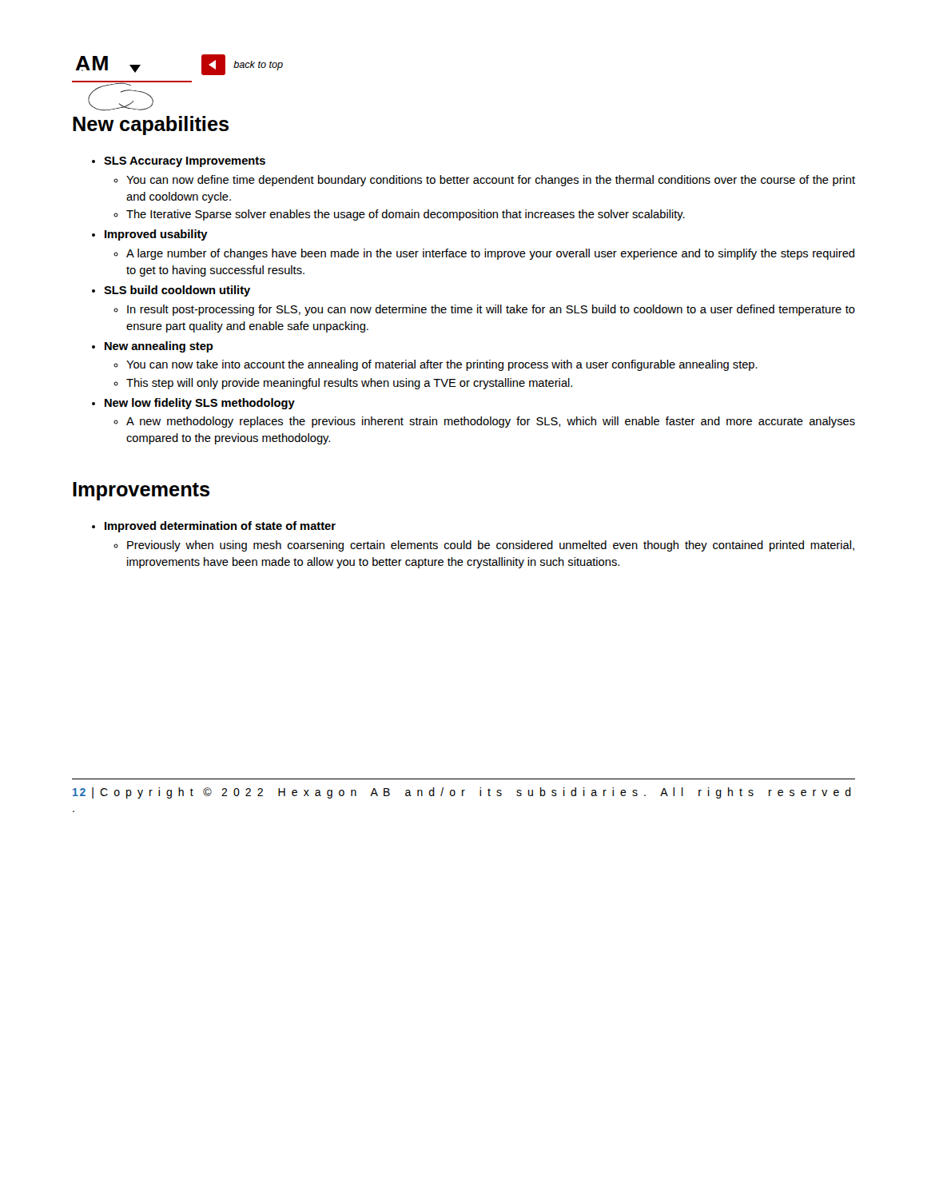AM back to top
New capabilities
SLS Accuracy Improvements
You can now define time dependent boundary conditions to better account for changes in the thermal conditions over the course of the print and cooldown cycle.
The Iterative Sparse solver enables the usage of domain decomposition that increases the solver scalability.
Improved usability
A large number of changes have been made in the user interface to improve your overall user experience and to simplify the steps required to get to having successful results.
SLS build cooldown utility
In result post-processing for SLS, you can now determine the time it will take for an SLS build to cooldown to a user defined temperature to ensure part quality and enable safe unpacking.
New annealing step
You can now take into account the annealing of material after the printing process with a user configurable annealing step.
This step will only provide meaningful results when using a TVE or crystalline material.
New low fidelity SLS methodology
A new methodology replaces the previous inherent strain methodology for SLS, which will enable faster and more accurate analyses compared to the previous methodology.
Improvements
Improved determination of state of matter
Previously when using mesh coarsening certain elements could be considered unmelted even though they contained printed material, improvements have been made to allow you to better capture the crystallinity in such situations.
12 | C o p y r i g h t © 2 0 2 2 H e x a g o n A B a n d / o r i t s s u b s i d i a r i e s . A l l r i g h t s r e s e r v e d .